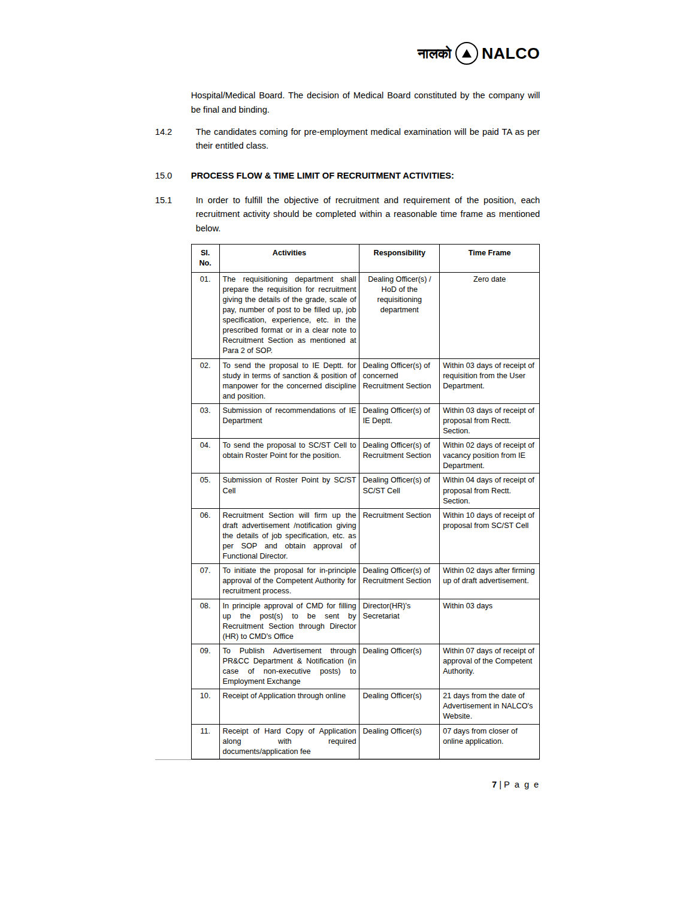नालको NALCO
Hospital/Medical Board. The decision of Medical Board constituted by the company will be final and binding.
14.2
The candidates coming for pre-employment medical examination will be paid TA as per their entitled class.
15.0
PROCESS FLOW & TIME LIMIT OF RECRUITMENT ACTIVITIES:
15.1
In order to fulfill the objective of recruitment and requirement of the position, each recruitment activity should be completed within a reasonable time frame as mentioned below.
| Sl. No. | Activities | Responsibility | Time Frame |
| --- | --- | --- | --- |
| 01. | The requisitioning department shall prepare the requisition for recruitment giving the details of the grade, scale of pay, number of post to be filled up, job specification, experience, etc. in the prescribed format or in a clear note to Recruitment Section as mentioned at Para 2 of SOP. | Dealing Officer(s) / HoD of the requisitioning department | Zero date |
| 02. | To send the proposal to IE Deptt. for study in terms of sanction & position of manpower for the concerned discipline and position. | Dealing Officer(s) of concerned Recruitment Section | Within 03 days of receipt of requisition from the User Department. |
| 03. | Submission of recommendations of IE Department | Dealing Officer(s) of IE Deptt. | Within 03 days of receipt of proposal from Rectt. Section. |
| 04. | To send the proposal to SC/ST Cell to obtain Roster Point for the position. | Dealing Officer(s) of Recruitment Section | Within 02 days of receipt of vacancy position from IE Department. |
| 05. | Submission of Roster Point by SC/ST Cell | Dealing Officer(s) of SC/ST Cell | Within 04 days of receipt of proposal from Rectt. Section. |
| 06. | Recruitment Section will firm up the draft advertisement /notification giving the details of job specification, etc. as per SOP and obtain approval of Functional Director. | Recruitment Section | Within 10 days of receipt of proposal from SC/ST Cell |
| 07. | To initiate the proposal for in-principle approval of the Competent Authority for recruitment process. | Dealing Officer(s) of Recruitment Section | Within 02 days after firming up of draft advertisement. |
| 08. | In principle approval of CMD for filling up the post(s) to be sent by Recruitment Section through Director (HR) to CMD's Office | Director(HR)'s Secretariat | Within 03 days |
| 09. | To Publish Advertisement through PR&CC Department & Notification (in case of non-executive posts) to Employment Exchange | Dealing Officer(s) | Within 07 days of receipt of approval of the Competent Authority. |
| 10. | Receipt of Application through online | Dealing Officer(s) | 21 days from the date of Advertisement in NALCO's Website. |
| 11. | Receipt of Hard Copy of Application along with required documents/application fee | Dealing Officer(s) | 07 days from closer of online application. |
7 | P a g e